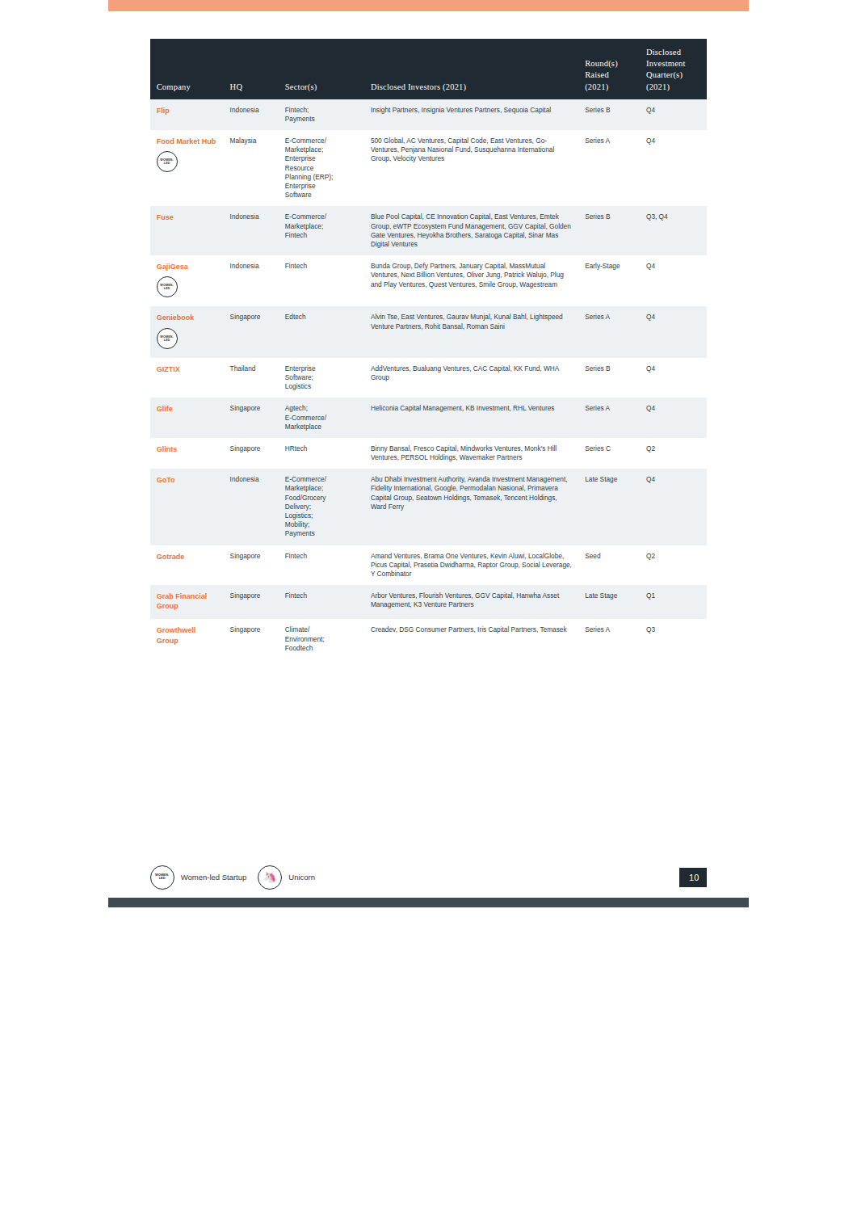| Company | HQ | Sector(s) | Disclosed Investors (2021) | Round(s) Raised (2021) | Disclosed Investment Quarter(s) (2021) |
| --- | --- | --- | --- | --- | --- |
| Flip | Indonesia | Fintech; Payments | Insight Partners, Insignia Ventures Partners, Sequoia Capital | Series B | Q4 |
| Food Market Hub Women- Led | Malaysia | E-Commerce/ Marketplace; Enterprise Resource Planning (ERP); Enterprise Software | 500 Global, AC Ventures, Capital Code, East Ventures, Go-Ventures, Penjana Nasional Fund, Susquehanna International Group, Velocity Ventures | Series A | Q4 |
| Fuse | Indonesia | E-Commerce/ Marketplace; Fintech | Blue Pool Capital, CE Innovation Capital, East Ventures, Emtek Group, eWTP Ecosystem Fund Management, GGV Capital, Golden Gate Ventures, Heyokha Brothers, Saratoga Capital, Sinar Mas Digital Ventures | Series B | Q3, Q4 |
| GajiGesa Women- Led | Indonesia | Fintech | Bunda Group, Defy Partners, January Capital, MassMutual Ventures, Next Billion Ventures, Oliver Jung, Patrick Walujo, Plug and Play Ventures, Quest Ventures, Smile Group, Wagestream | Early-Stage | Q4 |
| Geniebook Women- Led | Singapore | Edtech | Alvin Tse, East Ventures, Gaurav Munjal, Kunal Bahl, Lightspeed Venture Partners, Rohit Bansal, Roman Saini | Series A | Q4 |
| GIZTIX | Thailand | Enterprise Software; Logistics | AddVentures, Bualuang Ventures, CAC Capital, KK Fund, WHA Group | Series B | Q4 |
| Glife | Singapore | Agtech; E-Commerce/ Marketplace | Heliconia Capital Management, KB Investment, RHL Ventures | Series A | Q4 |
| Glints | Singapore | HRtech | Binny Bansal, Fresco Capital, Mindworks Ventures, Monk's Hill Ventures, PERSOL Holdings, Wavemaker Partners | Series C | Q2 |
| GoTo | Indonesia | E-Commerce/ Marketplace; Food/Grocery Delivery; Logistics; Mobility; Payments | Abu Dhabi Investment Authority, Avanda Investment Management, Fidelity International, Google, Permodalan Nasional, Primavera Capital Group, Seatown Holdings, Temasek, Tencent Holdings, Ward Ferry | Late Stage | Q4 |
| Gotrade | Singapore | Fintech | Amand Ventures, Brama One Ventures, Kevin Aluwi, LocalGlobe, Picus Capital, Prasetia Dwidharma, Raptor Group, Social Leverage, Y Combinator | Seed | Q2 |
| Grab Financial Group | Singapore | Fintech | Arbor Ventures, Flourish Ventures, GGV Capital, Hanwha Asset Management, K3 Venture Partners | Late Stage | Q1 |
| Growthwell Group | Singapore | Climate/ Environment; Foodtech | Creadev, DSG Consumer Partners, Iris Capital Partners, Temasek | Series A | Q3 |
Women-
Led
Women-led Startup
🦄
Unicorn
10